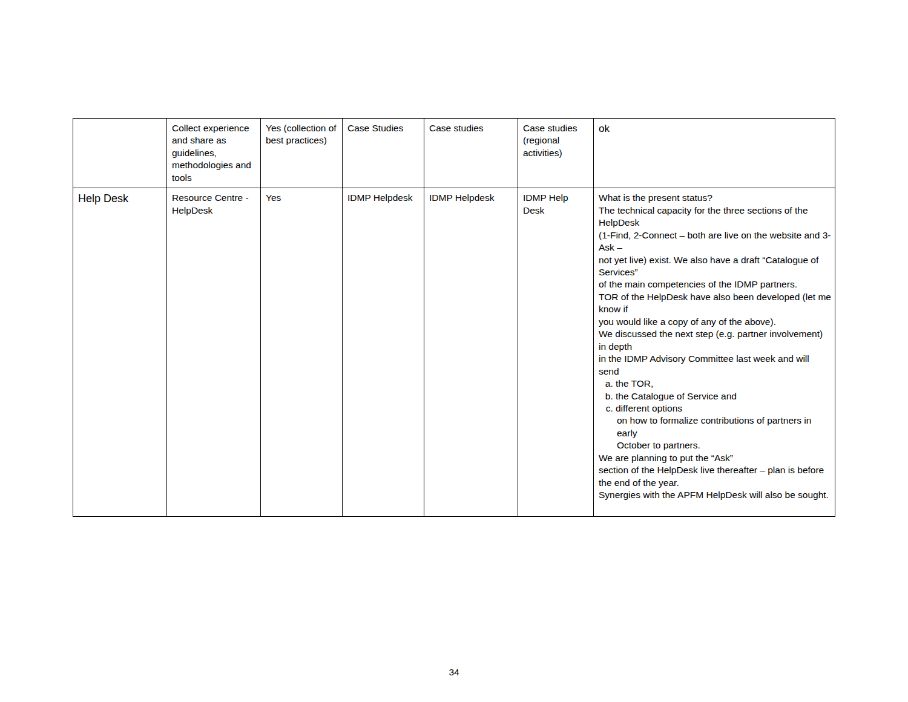| | Collect experience and share as guidelines, methodologies and tools | Yes (collection of best practices) | Case Studies | Case studies | Case studies (regional activities) | ok |
| Help Desk | Resource Centre - HelpDesk | Yes | IDMP Helpdesk | IDMP Helpdesk | IDMP Help Desk | What is the present status? The technical capacity for the three sections of the HelpDesk (1-Find, 2-Connect – both are live on the website and 3-Ask – not yet live) exist. We also have a draft “Catalogue of Services” of the main competencies of the IDMP partners. TOR of the HelpDesk have also been developed (let me know if you would like a copy of any of the above). We discussed the next step (e.g. partner involvement) in depth in the IDMP Advisory Committee last week and will send the TOR, the Catalogue of Service and different options on how to formalize contributions of partners in early October to partners. We are planning to put the “Ask” section of the HelpDesk live thereafter – plan is before the end of the year. Synergies with the APFM HelpDesk will also be sought. |
34